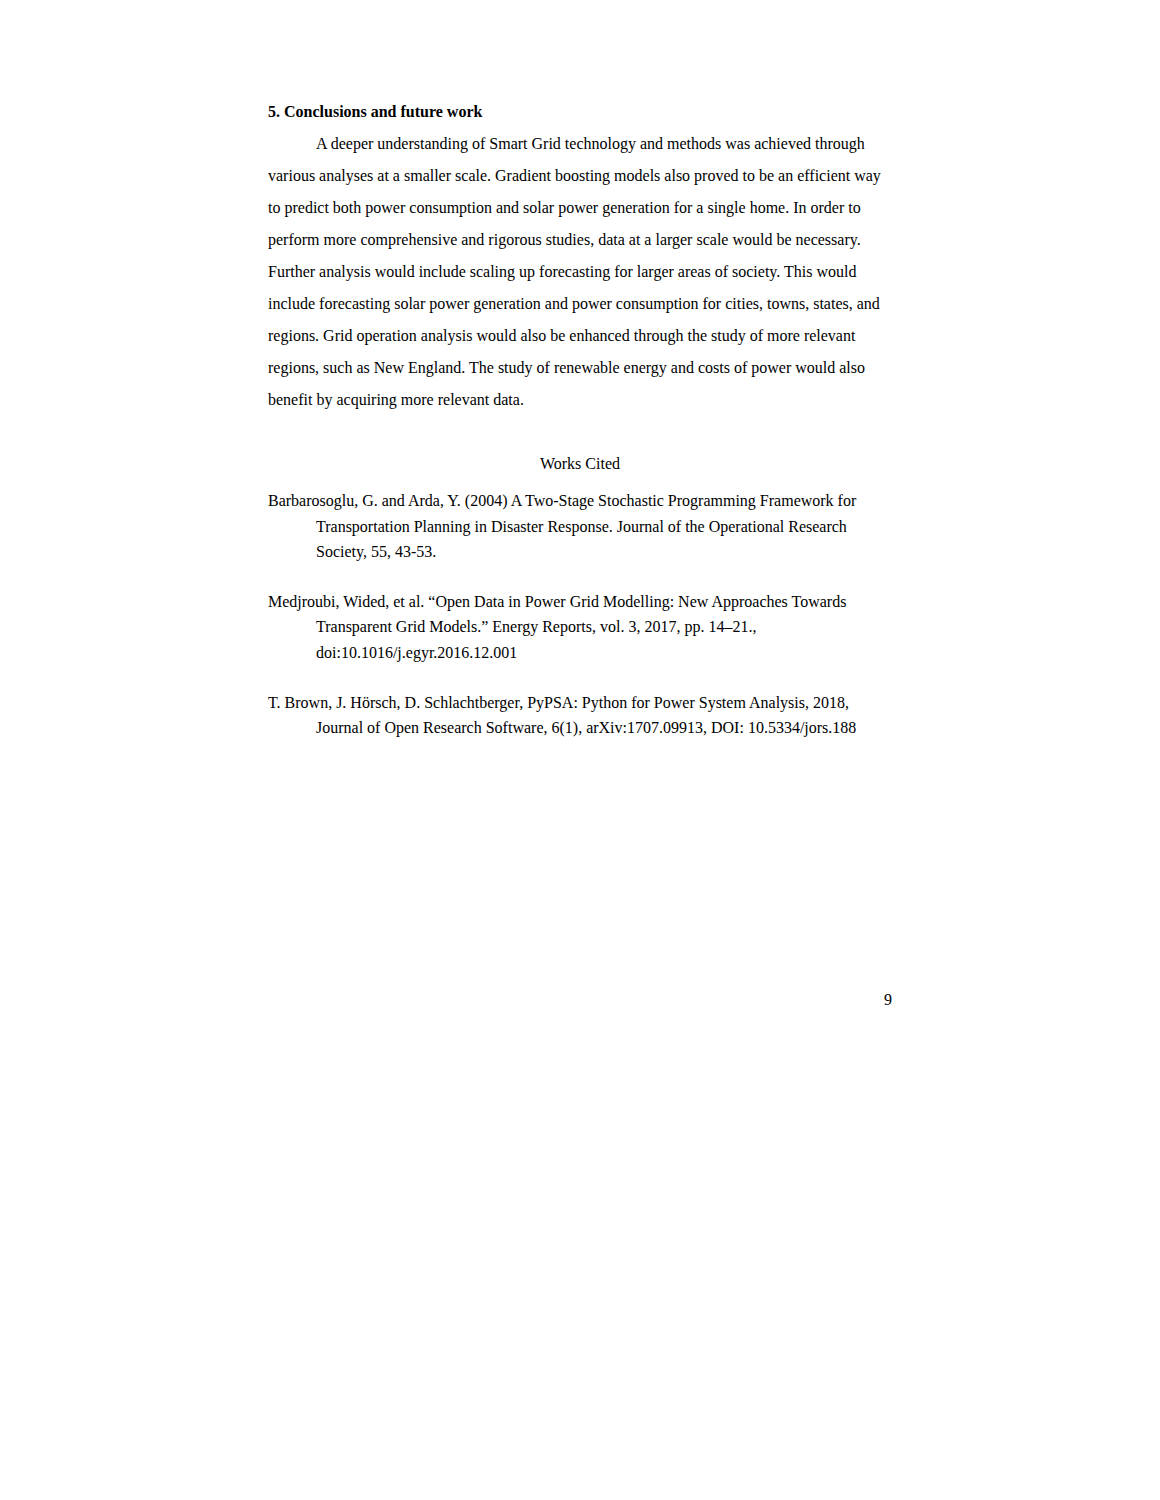5. Conclusions and future work
A deeper understanding of Smart Grid technology and methods was achieved through various analyses at a smaller scale. Gradient boosting models also proved to be an efficient way to predict both power consumption and solar power generation for a single home. In order to perform more comprehensive and rigorous studies, data at a larger scale would be necessary. Further analysis would include scaling up forecasting for larger areas of society. This would include forecasting solar power generation and power consumption for cities, towns, states, and regions. Grid operation analysis would also be enhanced through the study of more relevant regions, such as New England. The study of renewable energy and costs of power would also benefit by acquiring more relevant data.
Works Cited
Barbarosoglu, G. and Arda, Y. (2004) A Two-Stage Stochastic Programming Framework for Transportation Planning in Disaster Response. Journal of the Operational Research Society, 55, 43-53.
Medjroubi, Wided, et al. “Open Data in Power Grid Modelling: New Approaches Towards Transparent Grid Models.” Energy Reports, vol. 3, 2017, pp. 14–21., doi:10.1016/j.egyr.2016.12.001
T. Brown, J. Hörsch, D. Schlachtberger, PyPSA: Python for Power System Analysis, 2018, Journal of Open Research Software, 6(1), arXiv:1707.09913, DOI: 10.5334/jors.188
9